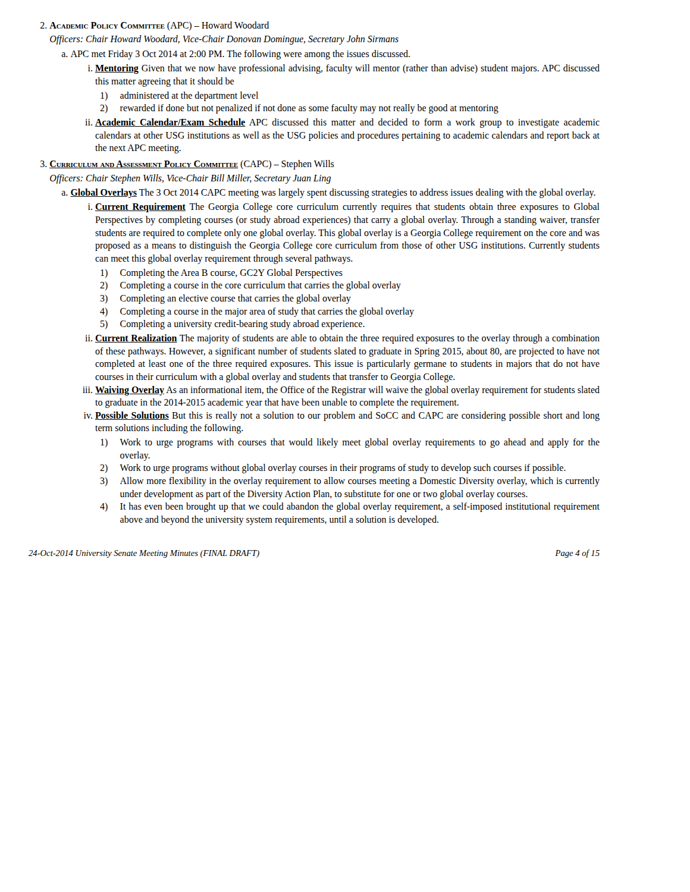Academic Policy Committee (APC) – Howard Woodard
Officers: Chair Howard Woodard, Vice-Chair Donovan Domingue, Secretary John Sirmans
APC met Friday 3 Oct 2014 at 2:00 PM. The following were among the issues discussed.
Mentoring Given that we now have professional advising, faculty will mentor (rather than advise) student majors. APC discussed this matter agreeing that it should be
administered at the department level
rewarded if done but not penalized if not done as some faculty may not really be good at mentoring
Academic Calendar/Exam Schedule APC discussed this matter and decided to form a work group to investigate academic calendars at other USG institutions as well as the USG policies and procedures pertaining to academic calendars and report back at the next APC meeting.
Curriculum and Assessment Policy Committee (CAPC) – Stephen Wills
Officers: Chair Stephen Wills, Vice-Chair Bill Miller, Secretary Juan Ling
Global Overlays The 3 Oct 2014 CAPC meeting was largely spent discussing strategies to address issues dealing with the global overlay.
Current Requirement The Georgia College core curriculum currently requires that students obtain three exposures to Global Perspectives by completing courses (or study abroad experiences) that carry a global overlay. Through a standing waiver, transfer students are required to complete only one global overlay. This global overlay is a Georgia College requirement on the core and was proposed as a means to distinguish the Georgia College core curriculum from those of other USG institutions. Currently students can meet this global overlay requirement through several pathways.
Completing the Area B course, GC2Y Global Perspectives
Completing a course in the core curriculum that carries the global overlay
Completing an elective course that carries the global overlay
Completing a course in the major area of study that carries the global overlay
Completing a university credit-bearing study abroad experience.
Current Realization The majority of students are able to obtain the three required exposures to the overlay through a combination of these pathways. However, a significant number of students slated to graduate in Spring 2015, about 80, are projected to have not completed at least one of the three required exposures. This issue is particularly germane to students in majors that do not have courses in their curriculum with a global overlay and students that transfer to Georgia College.
Waiving Overlay As an informational item, the Office of the Registrar will waive the global overlay requirement for students slated to graduate in the 2014-2015 academic year that have been unable to complete the requirement.
Possible Solutions But this is really not a solution to our problem and SoCC and CAPC are considering possible short and long term solutions including the following.
Work to urge programs with courses that would likely meet global overlay requirements to go ahead and apply for the overlay.
Work to urge programs without global overlay courses in their programs of study to develop such courses if possible.
Allow more flexibility in the overlay requirement to allow courses meeting a Domestic Diversity overlay, which is currently under development as part of the Diversity Action Plan, to substitute for one or two global overlay courses.
It has even been brought up that we could abandon the global overlay requirement, a self-imposed institutional requirement above and beyond the university system requirements, until a solution is developed.
24-Oct-2014 University Senate Meeting Minutes (FINAL DRAFT) Page 4 of 15